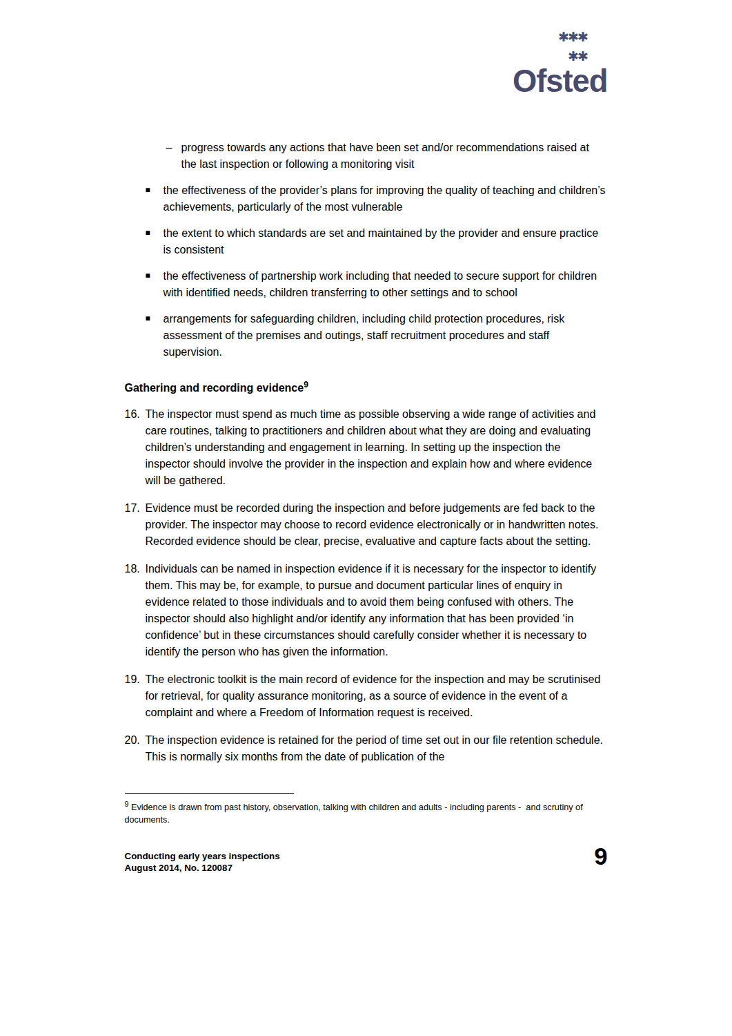✱✱✱
✱✱ Ofsted
progress towards any actions that have been set and/or recommendations raised at the last inspection or following a monitoring visit
the effectiveness of the provider’s plans for improving the quality of teaching and children’s achievements, particularly of the most vulnerable
the extent to which standards are set and maintained by the provider and ensure practice is consistent
the effectiveness of partnership work including that needed to secure support for children with identified needs, children transferring to other settings and to school
arrangements for safeguarding children, including child protection procedures, risk assessment of the premises and outings, staff recruitment procedures and staff supervision.
Gathering and recording evidence9
16. The inspector must spend as much time as possible observing a wide range of activities and care routines, talking to practitioners and children about what they are doing and evaluating children’s understanding and engagement in learning. In setting up the inspection the inspector should involve the provider in the inspection and explain how and where evidence will be gathered.
17. Evidence must be recorded during the inspection and before judgements are fed back to the provider. The inspector may choose to record evidence electronically or in handwritten notes. Recorded evidence should be clear, precise, evaluative and capture facts about the setting.
18. Individuals can be named in inspection evidence if it is necessary for the inspector to identify them. This may be, for example, to pursue and document particular lines of enquiry in evidence related to those individuals and to avoid them being confused with others. The inspector should also highlight and/or identify any information that has been provided ‘in confidence’ but in these circumstances should carefully consider whether it is necessary to identify the person who has given the information.
19. The electronic toolkit is the main record of evidence for the inspection and may be scrutinised for retrieval, for quality assurance monitoring, as a source of evidence in the event of a complaint and where a Freedom of Information request is received.
20. The inspection evidence is retained for the period of time set out in our file retention schedule. This is normally six months from the date of publication of the
9 Evidence is drawn from past history, observation, talking with children and adults - including parents - and scrutiny of documents.
Conducting early years inspections
August 2014, No. 120087
9